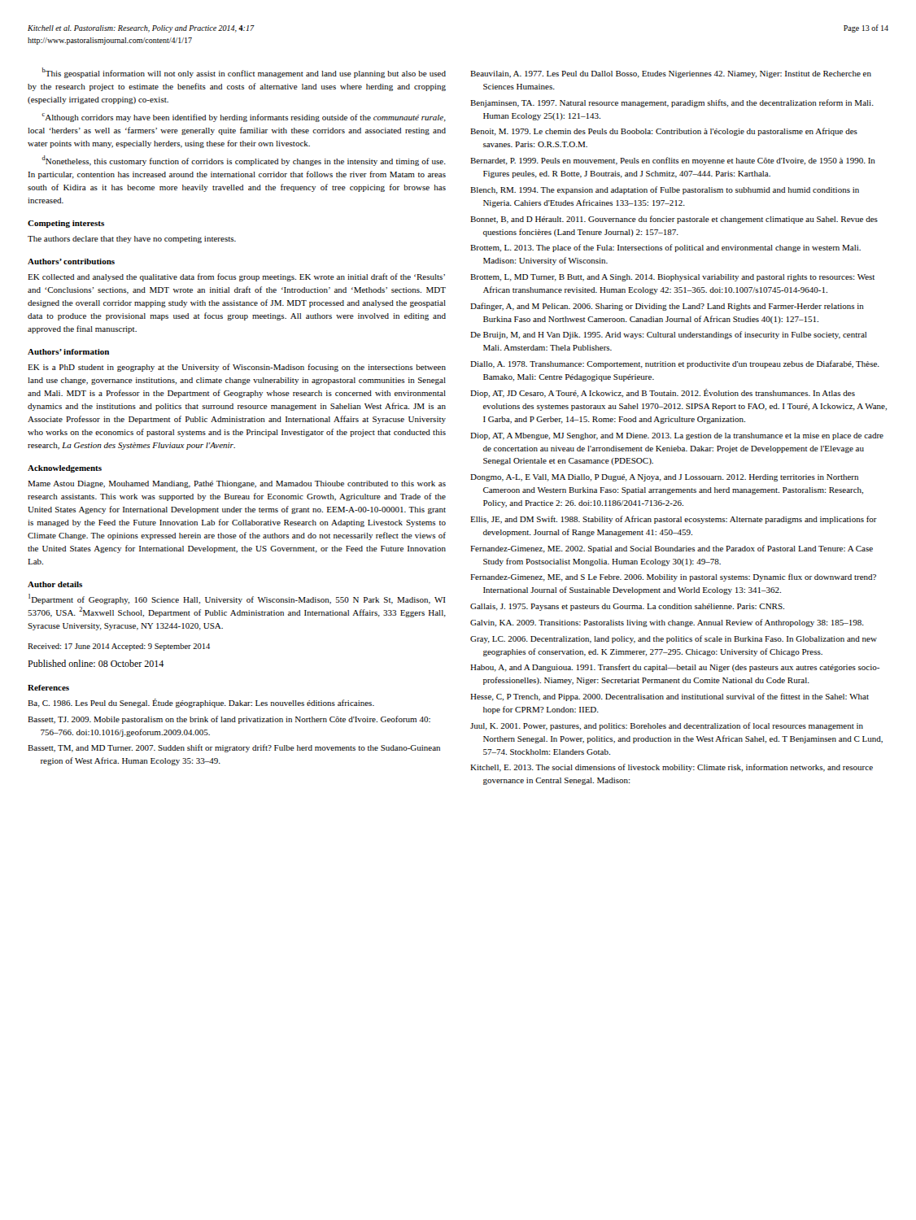Kitchell et al. Pastoralism: Research, Policy and Practice 2014, 4:17
http://www.pastoralismjournal.com/content/4/1/17
Page 13 of 14
bThis geospatial information will not only assist in conflict management and land use planning but also be used by the research project to estimate the benefits and costs of alternative land uses where herding and cropping (especially irrigated cropping) co-exist.
cAlthough corridors may have been identified by herding informants residing outside of the communauté rurale, local ‘herders’ as well as ‘farmers’ were generally quite familiar with these corridors and associated resting and water points with many, especially herders, using these for their own livestock.
dNonetheless, this customary function of corridors is complicated by changes in the intensity and timing of use. In particular, contention has increased around the international corridor that follows the river from Matam to areas south of Kidira as it has become more heavily travelled and the frequency of tree coppicing for browse has increased.
Competing interests
The authors declare that they have no competing interests.
Authors’ contributions
EK collected and analysed the qualitative data from focus group meetings. EK wrote an initial draft of the ‘Results’ and ‘Conclusions’ sections, and MDT wrote an initial draft of the ‘Introduction’ and ‘Methods’ sections. MDT designed the overall corridor mapping study with the assistance of JM. MDT processed and analysed the geospatial data to produce the provisional maps used at focus group meetings. All authors were involved in editing and approved the final manuscript.
Authors’ information
EK is a PhD student in geography at the University of Wisconsin-Madison focusing on the intersections between land use change, governance institutions, and climate change vulnerability in agropastoral communities in Senegal and Mali. MDT is a Professor in the Department of Geography whose research is concerned with environmental dynamics and the institutions and politics that surround resource management in Sahelian West Africa. JM is an Associate Professor in the Department of Public Administration and International Affairs at Syracuse University who works on the economics of pastoral systems and is the Principal Investigator of the project that conducted this research, La Gestion des Systèmes Fluviaux pour l'Avenir.
Acknowledgements
Mame Astou Diagne, Mouhamed Mandiang, Pathé Thiongane, and Mamadou Thioube contributed to this work as research assistants. This work was supported by the Bureau for Economic Growth, Agriculture and Trade of the United States Agency for International Development under the terms of grant no. EEM-A-00-10-00001. This grant is managed by the Feed the Future Innovation Lab for Collaborative Research on Adapting Livestock Systems to Climate Change. The opinions expressed herein are those of the authors and do not necessarily reflect the views of the United States Agency for International Development, the US Government, or the Feed the Future Innovation Lab.
Author details
1Department of Geography, 160 Science Hall, University of Wisconsin-Madison, 550 N Park St, Madison, WI 53706, USA. 2Maxwell School, Department of Public Administration and International Affairs, 333 Eggers Hall, Syracuse University, Syracuse, NY 13244-1020, USA.
Received: 17 June 2014 Accepted: 9 September 2014
Published online: 08 October 2014
References
Ba, C. 1986. Les Peul du Senegal. Étude géographique. Dakar: Les nouvelles éditions africaines.
Bassett, TJ. 2009. Mobile pastoralism on the brink of land privatization in Northern Côte d'Ivoire. Geoforum 40: 756–766. doi:10.1016/j.geoforum.2009.04.005.
Bassett, TM, and MD Turner. 2007. Sudden shift or migratory drift? Fulbe herd movements to the Sudano-Guinean region of West Africa. Human Ecology 35: 33–49.
Beauvilain, A. 1977. Les Peul du Dallol Bosso, Etudes Nigeriennes 42. Niamey, Niger: Institut de Recherche en Sciences Humaines.
Benjaminsen, TA. 1997. Natural resource management, paradigm shifts, and the decentralization reform in Mali. Human Ecology 25(1): 121–143.
Benoit, M. 1979. Le chemin des Peuls du Boobola: Contribution à l'écologie du pastoralisme en Afrique des savanes. Paris: O.R.S.T.O.M.
Bernardet, P. 1999. Peuls en mouvement, Peuls en conflits en moyenne et haute Côte d'Ivoire, de 1950 à 1990. In Figures peules, ed. R Botte, J Boutrais, and J Schmitz, 407–444. Paris: Karthala.
Blench, RM. 1994. The expansion and adaptation of Fulbe pastoralism to subhumid and humid conditions in Nigeria. Cahiers d'Etudes Africaines 133–135: 197–212.
Bonnet, B, and D Hérault. 2011. Gouvernance du foncier pastorale et changement climatique au Sahel. Revue des questions foncières (Land Tenure Journal) 2: 157–187.
Brottem, L. 2013. The place of the Fula: Intersections of political and environmental change in western Mali. Madison: University of Wisconsin.
Brottem, L, MD Turner, B Butt, and A Singh. 2014. Biophysical variability and pastoral rights to resources: West African transhumance revisited. Human Ecology 42: 351–365. doi:10.1007/s10745-014-9640-1.
Dafinger, A, and M Pelican. 2006. Sharing or Dividing the Land? Land Rights and Farmer-Herder relations in Burkina Faso and Northwest Cameroon. Canadian Journal of African Studies 40(1): 127–151.
De Bruijn, M, and H Van Djik. 1995. Arid ways: Cultural understandings of insecurity in Fulbe society, central Mali. Amsterdam: Thela Publishers.
Diallo, A. 1978. Transhumance: Comportement, nutrition et productivite d'un troupeau zebus de Diafarabé, Thèse. Bamako, Mali: Centre Pédagogique Supérieure.
Diop, AT, JD Cesaro, A Touré, A Ickowicz, and B Toutain. 2012. Évolution des transhumances. In Atlas des evolutions des systemes pastoraux au Sahel 1970–2012. SIPSA Report to FAO, ed. I Touré, A Ickowicz, A Wane, I Garba, and P Gerber, 14–15. Rome: Food and Agriculture Organization.
Diop, AT, A Mbengue, MJ Senghor, and M Diene. 2013. La gestion de la transhumance et la mise en place de cadre de concertation au niveau de l'arrondisement de Kenieba. Dakar: Projet de Developpement de l'Elevage au Senegal Orientale et en Casamance (PDESOC).
Dongmo, A-L, E Vall, MA Diallo, P Dugué, A Njoya, and J Lossouarn. 2012. Herding territories in Northern Cameroon and Western Burkina Faso: Spatial arrangements and herd management. Pastoralism: Research, Policy, and Practice 2: 26. doi:10.1186/2041-7136-2-26.
Ellis, JE, and DM Swift. 1988. Stability of African pastoral ecosystems: Alternate paradigms and implications for development. Journal of Range Management 41: 450–459.
Fernandez-Gimenez, ME. 2002. Spatial and Social Boundaries and the Paradox of Pastoral Land Tenure: A Case Study from Postsocialist Mongolia. Human Ecology 30(1): 49–78.
Fernandez-Gimenez, ME, and S Le Febre. 2006. Mobility in pastoral systems: Dynamic flux or downward trend? International Journal of Sustainable Development and World Ecology 13: 341–362.
Gallais, J. 1975. Paysans et pasteurs du Gourma. La condition sahélienne. Paris: CNRS.
Galvin, KA. 2009. Transitions: Pastoralists living with change. Annual Review of Anthropology 38: 185–198.
Gray, LC. 2006. Decentralization, land policy, and the politics of scale in Burkina Faso. In Globalization and new geographies of conservation, ed. K Zimmerer, 277–295. Chicago: University of Chicago Press.
Habou, A, and A Danguioua. 1991. Transfert du capital—betail au Niger (des pasteurs aux autres catégories socio-professionelles). Niamey, Niger: Secretariat Permanent du Comite National du Code Rural.
Hesse, C, P Trench, and Pippa. 2000. Decentralisation and institutional survival of the fittest in the Sahel: What hope for CPRM? London: IIED.
Juul, K. 2001. Power, pastures, and politics: Boreholes and decentralization of local resources management in Northern Senegal. In Power, politics, and production in the West African Sahel, ed. T Benjaminsen and C Lund, 57–74. Stockholm: Elanders Gotab.
Kitchell, E. 2013. The social dimensions of livestock mobility: Climate risk, information networks, and resource governance in Central Senegal. Madison: